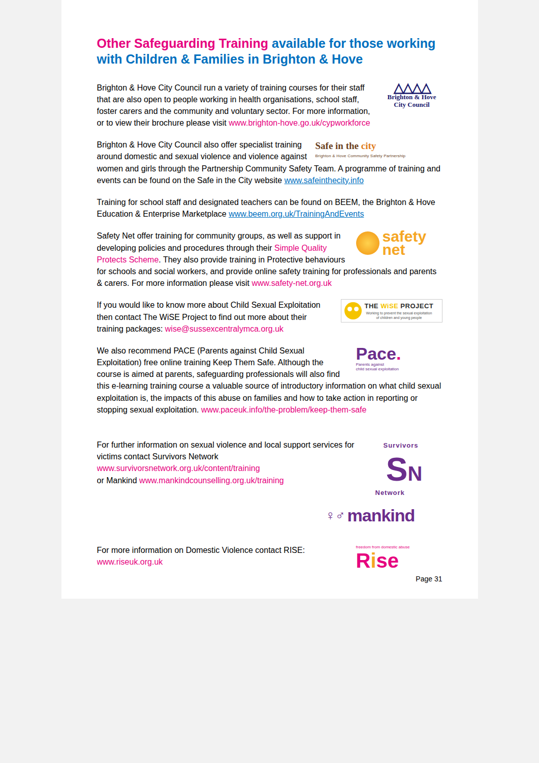Other Safeguarding Training available for those working with Children & Families in Brighton & Hove
△△△△
Brighton & Hove
City Council
Brighton & Hove City Council run a variety of training courses for their staff that are also open to people working in health organisations, school staff, foster carers and the community and voluntary sector. For more information, or to view their brochure please visit www.brighton-hove.go.uk/cypworkforce
Safe in the city
Brighton & Hove Community Safety Partnership
Brighton & Hove City Council also offer specialist training around domestic and sexual violence and violence against women and girls through the Partnership Community Safety Team. A programme of training and events can be found on the Safe in the City website www.safeinthecity.info
Training for school staff and designated teachers can be found on BEEM, the Brighton & Hove Education & Enterprise Marketplace www.beem.org.uk/TrainingAndEvents
safety net
Safety Net offer training for community groups, as well as support in developing policies and procedures through their Simple Quality Protects Scheme. They also provide training in Protective behaviours for schools and social workers, and provide online safety training for professionals and parents & carers. For more information please visit www.safety-net.org.uk
THE WiSE PROJECT
Working to prevent the sexual exploitation
of children and young people
If you would like to know more about Child Sexual Exploitation then contact The WiSE Project to find out more about their training packages: wise@sussexcentralymca.org.uk
Pace.
Parents against
child sexual exploitation
We also recommend PACE (Parents against Child Sexual Exploitation) free online training Keep Them Safe. Although the course is aimed at parents, safeguarding professionals will also find this e-learning training course a valuable source of introductory information on what child sexual exploitation is, the impacts of this abuse on families and how to take action in reporting or stopping sexual exploitation. www.paceuk.info/the-problem/keep-them-safe
SN
Survivors
Network
For further information on sexual violence and local support services for victims contact Survivors Network www.survivorsnetwork.org.uk/content/training
or Mankind www.mankindcounselling.org.uk/training
♀♂mankind
freedom from domestic abuse
Rise
For more information on Domestic Violence contact RISE: www.riseuk.org.uk
Page 31